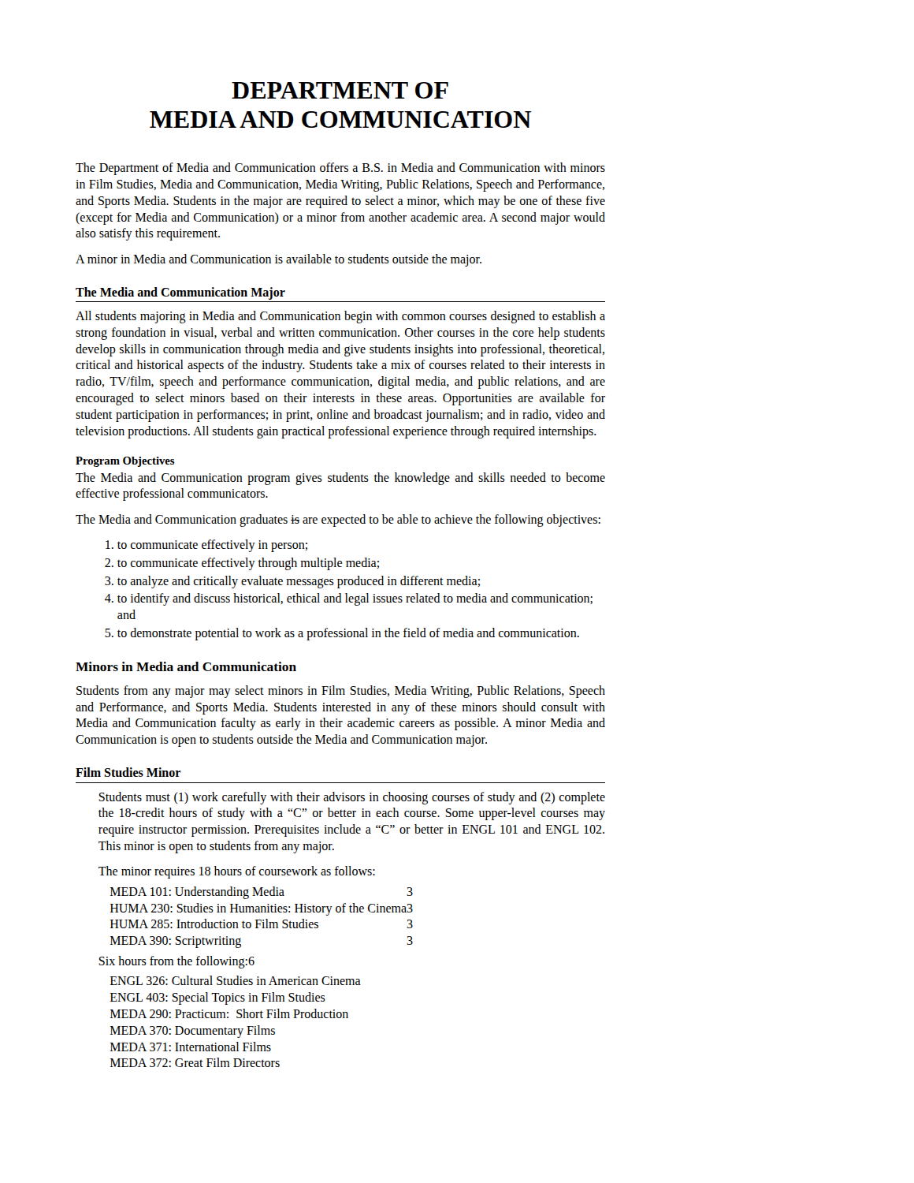DEPARTMENT OF
MEDIA AND COMMUNICATION
The Department of Media and Communication offers a B.S. in Media and Communication with minors in Film Studies, Media and Communication, Media Writing, Public Relations, Speech and Performance, and Sports Media. Students in the major are required to select a minor, which may be one of these five (except for Media and Communication) or a minor from another academic area. A second major would also satisfy this requirement.
A minor in Media and Communication is available to students outside the major.
The Media and Communication Major
All students majoring in Media and Communication begin with common courses designed to establish a strong foundation in visual, verbal and written communication. Other courses in the core help students develop skills in communication through media and give students insights into professional, theoretical, critical and historical aspects of the industry. Students take a mix of courses related to their interests in radio, TV/film, speech and performance communication, digital media, and public relations, and are encouraged to select minors based on their interests in these areas. Opportunities are available for student participation in performances; in print, online and broadcast journalism; and in radio, video and television productions. All students gain practical professional experience through required internships.
Program Objectives
The Media and Communication program gives students the knowledge and skills needed to become effective professional communicators.
The Media and Communication graduates is are expected to be able to achieve the following objectives:
to communicate effectively in person;
to communicate effectively through multiple media;
to analyze and critically evaluate messages produced in different media;
to identify and discuss historical, ethical and legal issues related to media and communication; and
to demonstrate potential to work as a professional in the field of media and communication.
Minors in Media and Communication
Students from any major may select minors in Film Studies, Media Writing, Public Relations, Speech and Performance, and Sports Media. Students interested in any of these minors should consult with Media and Communication faculty as early in their academic careers as possible. A minor Media and Communication is open to students outside the Media and Communication major.
Film Studies Minor
Students must (1) work carefully with their advisors in choosing courses of study and (2) complete the 18-credit hours of study with a “C” or better in each course. Some upper-level courses may require instructor permission. Prerequisites include a “C” or better in ENGL 101 and ENGL 102. This minor is open to students from any major.
The minor requires 18 hours of coursework as follows:
| MEDA 101: Understanding Media | 3 |
| HUMA 230: Studies in Humanities: History of the Cinema | 3 |
| HUMA 285: Introduction to Film Studies | 3 |
| MEDA 390: Scriptwriting | 3 |
| Six hours from the following: | 6 |
| ENGL 326: Cultural Studies in American Cinema |
| ENGL 403: Special Topics in Film Studies |
| MEDA 290: Practicum: Short Film Production |
| MEDA 370: Documentary Films |
| MEDA 371: International Films |
| MEDA 372: Great Film Directors |